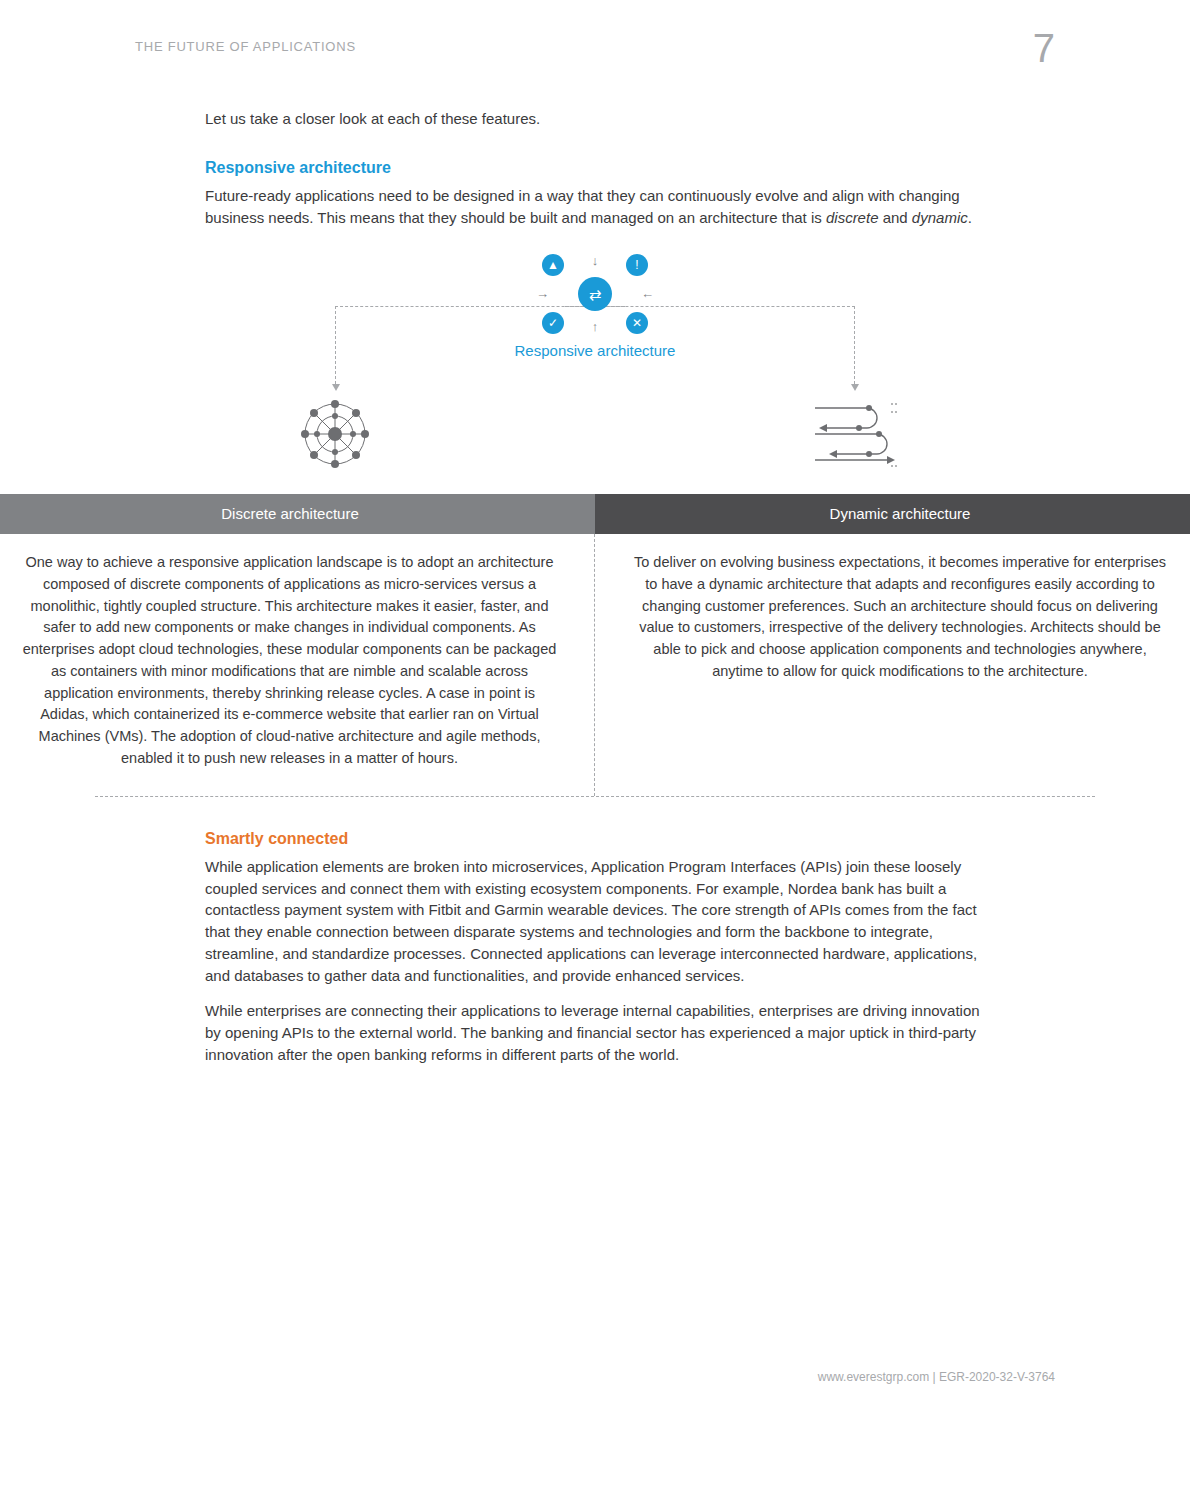The Future of Applications
7
Let us take a closer look at each of these features.
Responsive architecture
Future-ready applications need to be designed in a way that they can continuously evolve and align with changing business needs. This means that they should be built and managed on an architecture that is discrete and dynamic.
▲
!
✓
✕
⇄
↓ ↑ → ←
Responsive architecture
Discrete architecture
One way to achieve a responsive application landscape is to adopt an architecture composed of discrete components of applications as micro-services versus a monolithic, tightly coupled structure. This architecture makes it easier, faster, and safer to add new components or make changes in individual components. As enterprises adopt cloud technologies, these modular components can be packaged as containers with minor modifications that are nimble and scalable across application environments, thereby shrinking release cycles. A case in point is Adidas, which containerized its e-commerce website that earlier ran on Virtual Machines (VMs). The adoption of cloud-native architecture and agile methods, enabled it to push new releases in a matter of hours.
Dynamic architecture
To deliver on evolving business expectations, it becomes imperative for enterprises to have a dynamic architecture that adapts and reconfigures easily according to changing customer preferences. Such an architecture should focus on delivering value to customers, irrespective of the delivery technologies. Architects should be able to pick and choose application components and technologies anywhere, anytime to allow for quick modifications to the architecture.
Smartly connected
While application elements are broken into microservices, Application Program Interfaces (APIs) join these loosely coupled services and connect them with existing ecosystem components. For example, Nordea bank has built a contactless payment system with Fitbit and Garmin wearable devices. The core strength of APIs comes from the fact that they enable connection between disparate systems and technologies and form the backbone to integrate, streamline, and standardize processes. Connected applications can leverage interconnected hardware, applications, and databases to gather data and functionalities, and provide enhanced services.
While enterprises are connecting their applications to leverage internal capabilities, enterprises are driving innovation by opening APIs to the external world. The banking and financial sector has experienced a major uptick in third-party innovation after the open banking reforms in different parts of the world.
www.everestgrp.com | EGR-2020-32-V-3764